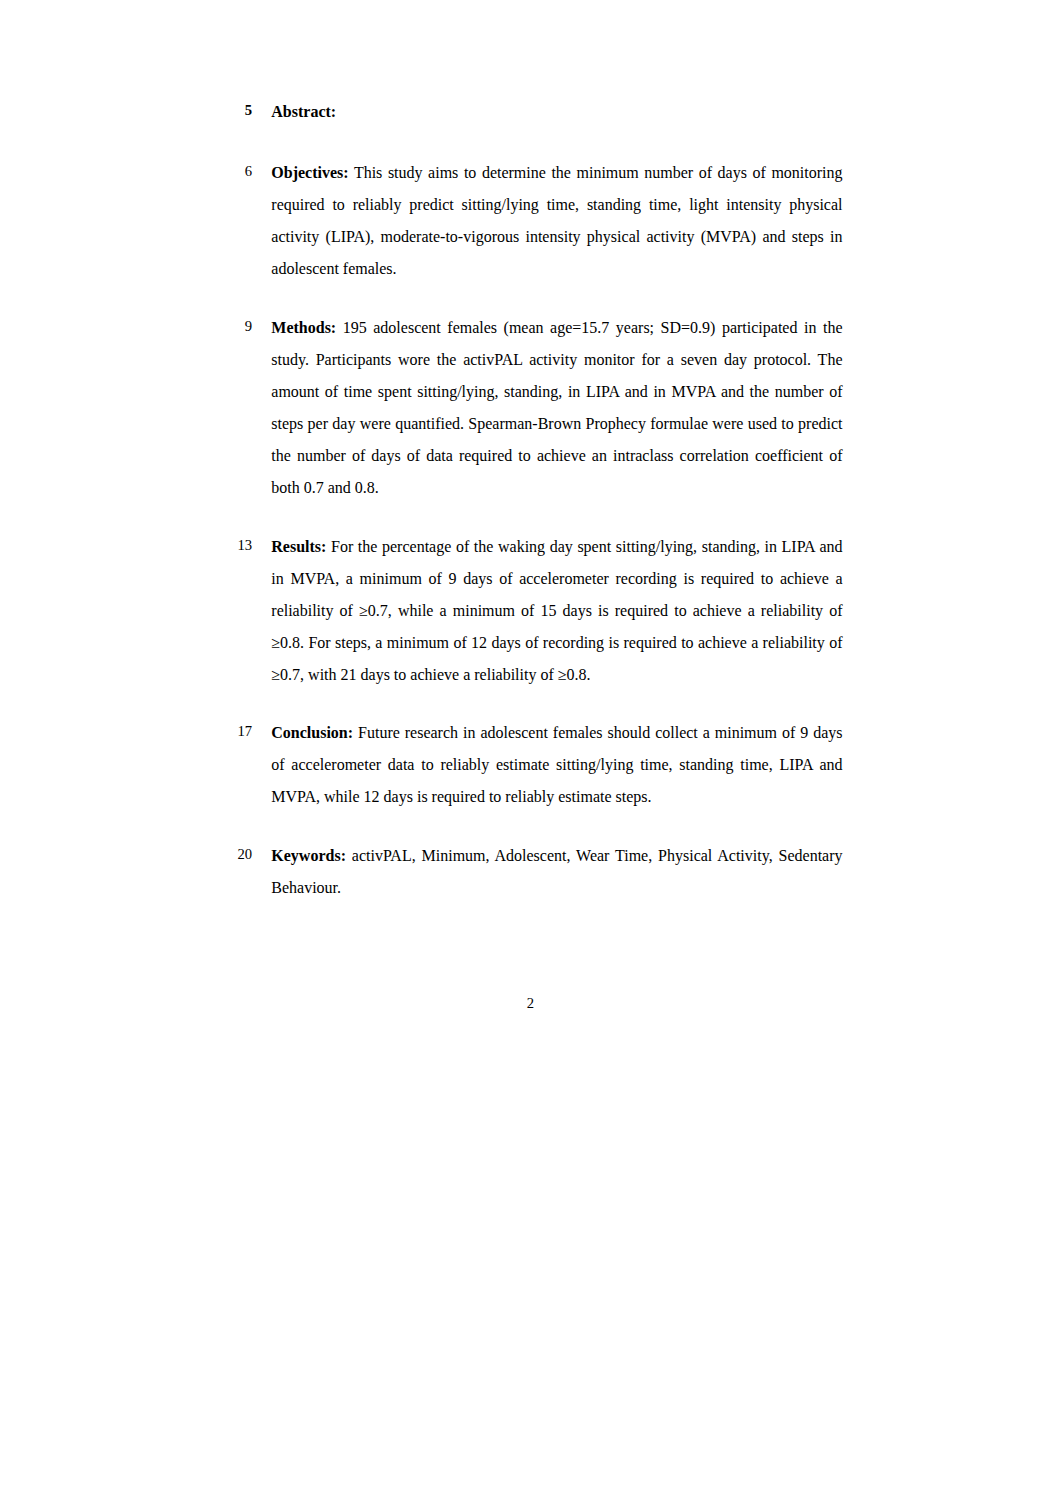5 Abstract:
6 Objectives: This study aims to determine the minimum number of days of monitoring required to reliably predict sitting/lying time, standing time, light intensity physical activity (LIPA), moderate-to-vigorous intensity physical activity (MVPA) and steps in adolescent females.
9 Methods: 195 adolescent females (mean age=15.7 years; SD=0.9) participated in the study. Participants wore the activPAL activity monitor for a seven day protocol. The amount of time spent sitting/lying, standing, in LIPA and in MVPA and the number of steps per day were quantified. Spearman-Brown Prophecy formulae were used to predict the number of days of data required to achieve an intraclass correlation coefficient of both 0.7 and 0.8.
13 Results: For the percentage of the waking day spent sitting/lying, standing, in LIPA and in MVPA, a minimum of 9 days of accelerometer recording is required to achieve a reliability of ≥0.7, while a minimum of 15 days is required to achieve a reliability of ≥0.8. For steps, a minimum of 12 days of recording is required to achieve a reliability of ≥0.7, with 21 days to achieve a reliability of ≥0.8.
17 Conclusion: Future research in adolescent females should collect a minimum of 9 days of accelerometer data to reliably estimate sitting/lying time, standing time, LIPA and MVPA, while 12 days is required to reliably estimate steps.
20 Keywords: activPAL, Minimum, Adolescent, Wear Time, Physical Activity, Sedentary Behaviour.
2